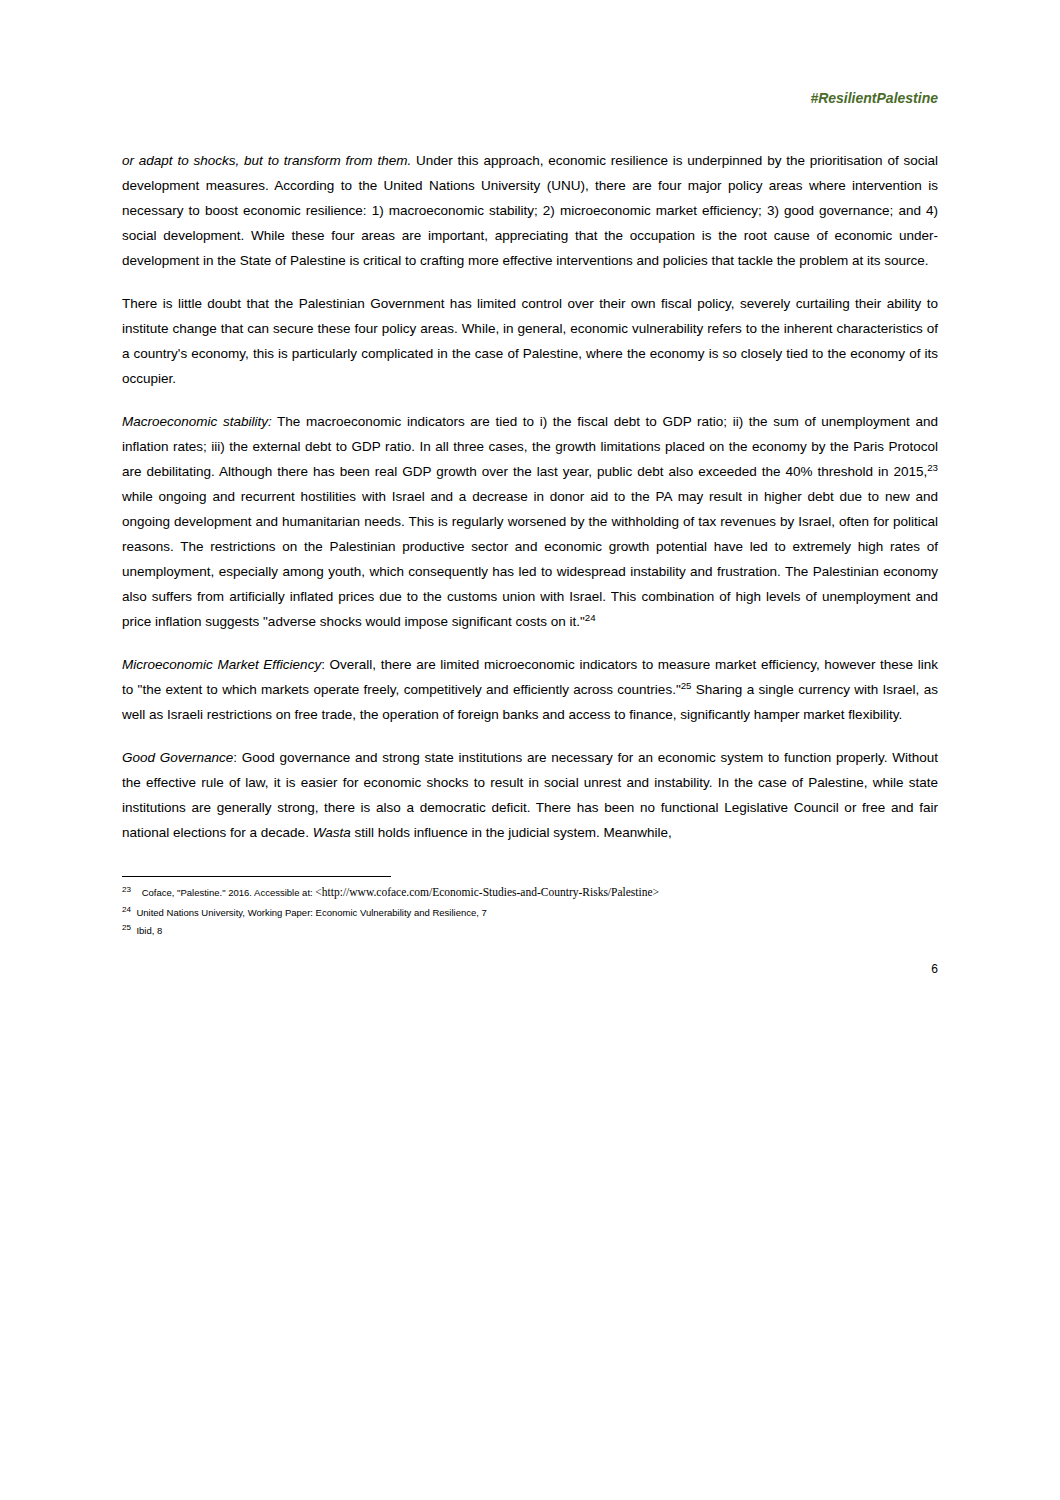#ResilientPalestine
or adapt to shocks, but to transform from them. Under this approach, economic resilience is underpinned by the prioritisation of social development measures. According to the United Nations University (UNU), there are four major policy areas where intervention is necessary to boost economic resilience: 1) macroeconomic stability; 2) microeconomic market efficiency; 3) good governance; and 4) social development. While these four areas are important, appreciating that the occupation is the root cause of economic under-development in the State of Palestine is critical to crafting more effective interventions and policies that tackle the problem at its source.
There is little doubt that the Palestinian Government has limited control over their own fiscal policy, severely curtailing their ability to institute change that can secure these four policy areas. While, in general, economic vulnerability refers to the inherent characteristics of a country's economy, this is particularly complicated in the case of Palestine, where the economy is so closely tied to the economy of its occupier.
Macroeconomic stability: The macroeconomic indicators are tied to i) the fiscal debt to GDP ratio; ii) the sum of unemployment and inflation rates; iii) the external debt to GDP ratio. In all three cases, the growth limitations placed on the economy by the Paris Protocol are debilitating. Although there has been real GDP growth over the last year, public debt also exceeded the 40% threshold in 2015,23 while ongoing and recurrent hostilities with Israel and a decrease in donor aid to the PA may result in higher debt due to new and ongoing development and humanitarian needs. This is regularly worsened by the withholding of tax revenues by Israel, often for political reasons. The restrictions on the Palestinian productive sector and economic growth potential have led to extremely high rates of unemployment, especially among youth, which consequently has led to widespread instability and frustration. The Palestinian economy also suffers from artificially inflated prices due to the customs union with Israel. This combination of high levels of unemployment and price inflation suggests "adverse shocks would impose significant costs on it."24
Microeconomic Market Efficiency: Overall, there are limited microeconomic indicators to measure market efficiency, however these link to "the extent to which markets operate freely, competitively and efficiently across countries."25 Sharing a single currency with Israel, as well as Israeli restrictions on free trade, the operation of foreign banks and access to finance, significantly hamper market flexibility.
Good Governance: Good governance and strong state institutions are necessary for an economic system to function properly. Without the effective rule of law, it is easier for economic shocks to result in social unrest and instability. In the case of Palestine, while state institutions are generally strong, there is also a democratic deficit. There has been no functional Legislative Council or free and fair national elections for a decade. Wasta still holds influence in the judicial system. Meanwhile,
23 Coface, "Palestine." 2016. Accessible at: <http://www.coface.com/Economic-Studies-and-Country-Risks/Palestine>
24 United Nations University, Working Paper: Economic Vulnerability and Resilience, 7
25 Ibid, 8
6